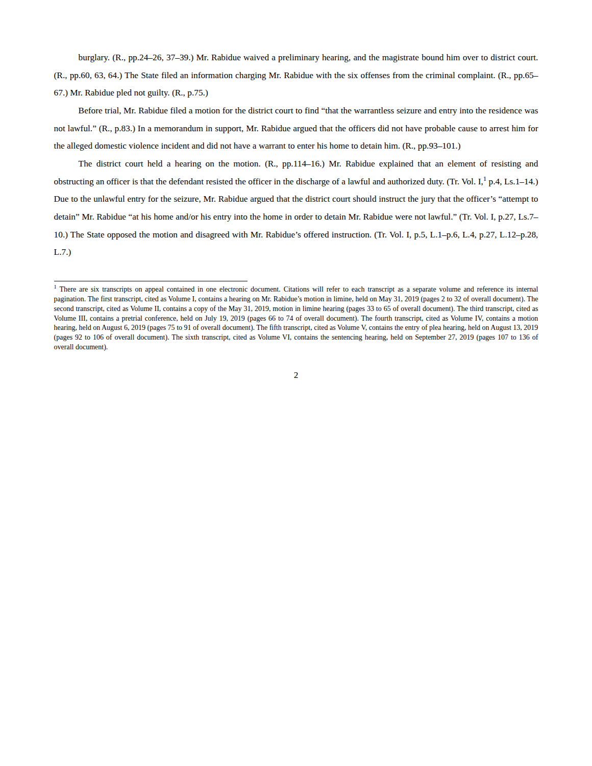burglary. (R., pp.24–26, 37–39.) Mr. Rabidue waived a preliminary hearing, and the magistrate bound him over to district court. (R., pp.60, 63, 64.) The State filed an information charging Mr. Rabidue with the six offenses from the criminal complaint. (R., pp.65–67.) Mr. Rabidue pled not guilty. (R., p.75.)
Before trial, Mr. Rabidue filed a motion for the district court to find “that the warrantless seizure and entry into the residence was not lawful.” (R., p.83.) In a memorandum in support, Mr. Rabidue argued that the officers did not have probable cause to arrest him for the alleged domestic violence incident and did not have a warrant to enter his home to detain him. (R., pp.93–101.)
The district court held a hearing on the motion. (R., pp.114–16.) Mr. Rabidue explained that an element of resisting and obstructing an officer is that the defendant resisted the officer in the discharge of a lawful and authorized duty. (Tr. Vol. I,1 p.4, Ls.1–14.) Due to the unlawful entry for the seizure, Mr. Rabidue argued that the district court should instruct the jury that the officer’s “attempt to detain” Mr. Rabidue “at his home and/or his entry into the home in order to detain Mr. Rabidue were not lawful.” (Tr. Vol. I, p.27, Ls.7–10.) The State opposed the motion and disagreed with Mr. Rabidue’s offered instruction. (Tr. Vol. I, p.5, L.1–p.6, L.4, p.27, L.12–p.28, L.7.)
1 There are six transcripts on appeal contained in one electronic document. Citations will refer to each transcript as a separate volume and reference its internal pagination. The first transcript, cited as Volume I, contains a hearing on Mr. Rabidue’s motion in limine, held on May 31, 2019 (pages 2 to 32 of overall document). The second transcript, cited as Volume II, contains a copy of the May 31, 2019, motion in limine hearing (pages 33 to 65 of overall document). The third transcript, cited as Volume III, contains a pretrial conference, held on July 19, 2019 (pages 66 to 74 of overall document). The fourth transcript, cited as Volume IV, contains a motion hearing, held on August 6, 2019 (pages 75 to 91 of overall document). The fifth transcript, cited as Volume V, contains the entry of plea hearing, held on August 13, 2019 (pages 92 to 106 of overall document). The sixth transcript, cited as Volume VI, contains the sentencing hearing, held on September 27, 2019 (pages 107 to 136 of overall document).
2